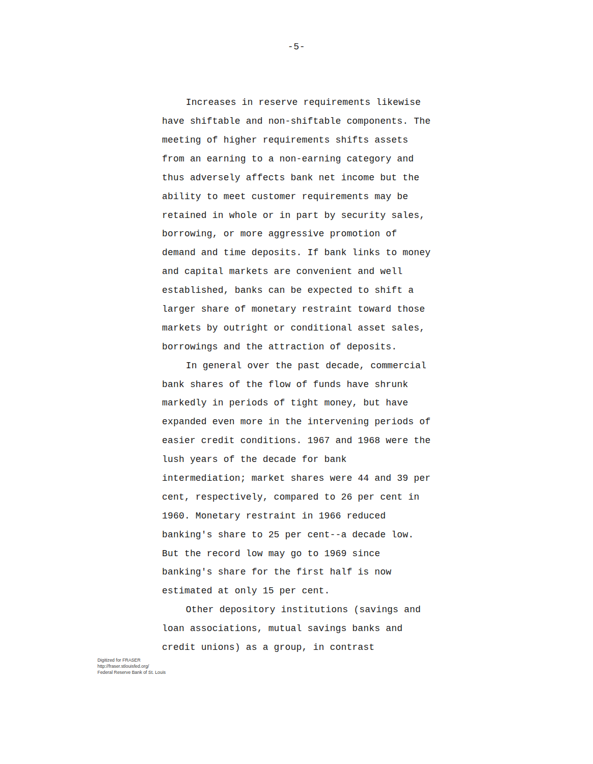-5-
Increases in reserve requirements likewise have shiftable and non-shiftable components. The meeting of higher requirements shifts assets from an earning to a non-earning category and thus adversely affects bank net income but the ability to meet customer requirements may be retained in whole or in part by security sales, borrowing, or more aggressive promotion of demand and time deposits. If bank links to money and capital markets are convenient and well established, banks can be expected to shift a larger share of monetary restraint toward those markets by outright or conditional asset sales, borrowings and the attraction of deposits.
In general over the past decade, commercial bank shares of the flow of funds have shrunk markedly in periods of tight money, but have expanded even more in the intervening periods of easier credit conditions. 1967 and 1968 were the lush years of the decade for bank intermediation; market shares were 44 and 39 per cent, respectively, compared to 26 per cent in 1960. Monetary restraint in 1966 reduced banking's share to 25 per cent--a decade low. But the record low may go to 1969 since banking's share for the first half is now estimated at only 15 per cent.
Other depository institutions (savings and loan associations, mutual savings banks and credit unions) as a group, in contrast
Digitized for FRASER
http://fraser.stlouisfed.org/
Federal Reserve Bank of St. Louis